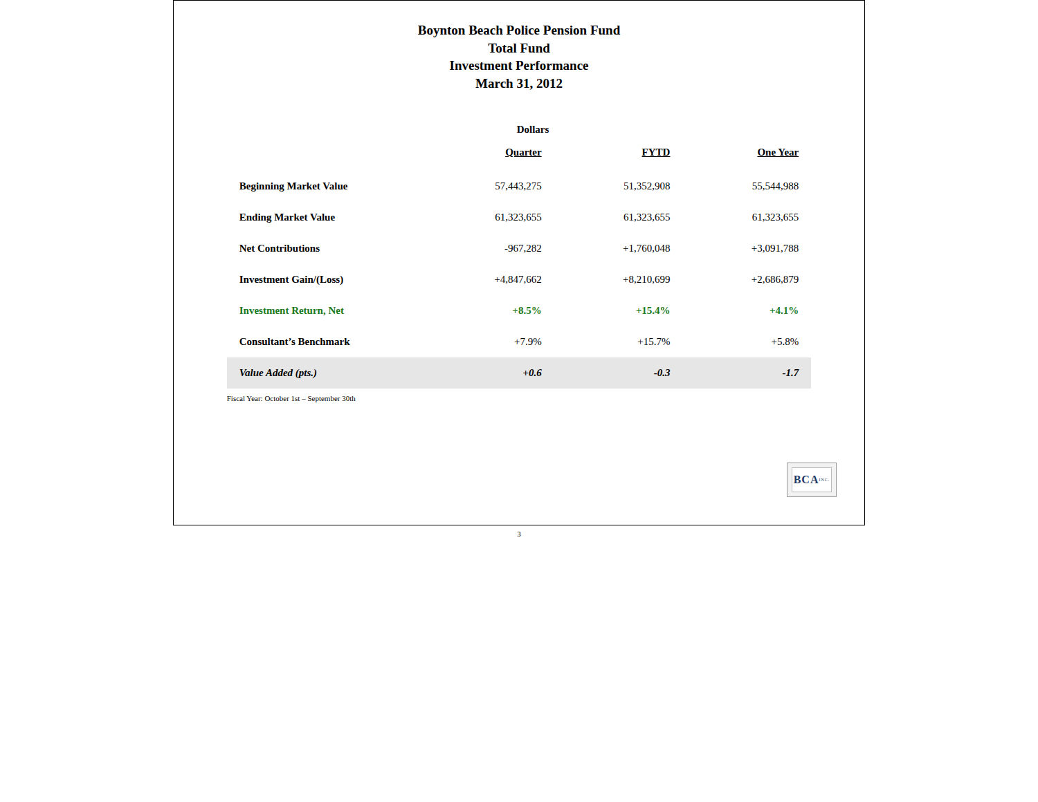Boynton Beach Police Pension Fund
Total Fund
Investment Performance
March 31, 2012
Dollars
| | Quarter | FYTD | One Year |
| --- | --- | --- | --- |
| Beginning Market Value | 57,443,275 | 51,352,908 | 55,544,988 |
| Ending Market Value | 61,323,655 | 61,323,655 | 61,323,655 |
| Net Contributions | -967,282 | +1,760,048 | +3,091,788 |
| Investment Gain/(Loss) | +4,847,662 | +8,210,699 | +2,686,879 |
| Investment Return, Net | +8.5% | +15.4% | +4.1% |
| Consultant’s Benchmark | +7.9% | +15.7% | +5.8% |
| Value Added (pts.) | +0.6 | -0.3 | -1.7 |
Fiscal Year: October 1st – September 30th
BCAINC.
3